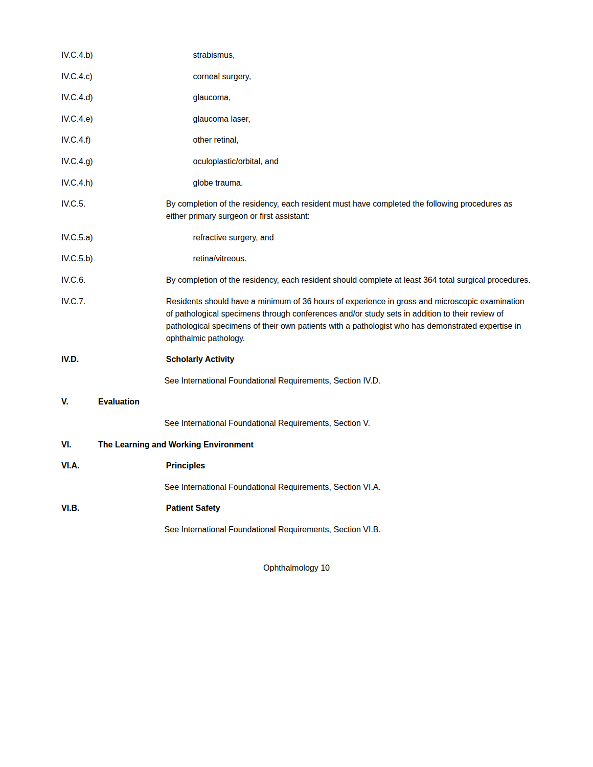IV.C.4.b)
strabismus,
IV.C.4.c)
corneal surgery,
IV.C.4.d)
glaucoma,
IV.C.4.e)
glaucoma laser,
IV.C.4.f)
other retinal,
IV.C.4.g)
oculoplastic/orbital, and
IV.C.4.h)
globe trauma.
IV.C.5.
By completion of the residency, each resident must have completed the following procedures as either primary surgeon or first assistant:
IV.C.5.a)
refractive surgery, and
IV.C.5.b)
retina/vitreous.
IV.C.6.
By completion of the residency, each resident should complete at least 364 total surgical procedures.
IV.C.7.
Residents should have a minimum of 36 hours of experience in gross and microscopic examination of pathological specimens through conferences and/or study sets in addition to their review of pathological specimens of their own patients with a pathologist who has demonstrated expertise in ophthalmic pathology.
IV.D.
Scholarly Activity
See International Foundational Requirements, Section IV.D.
V.
Evaluation
See International Foundational Requirements, Section V.
VI.
The Learning and Working Environment
VI.A.
Principles
See International Foundational Requirements, Section VI.A.
VI.B.
Patient Safety
See International Foundational Requirements, Section VI.B.
Ophthalmology 10